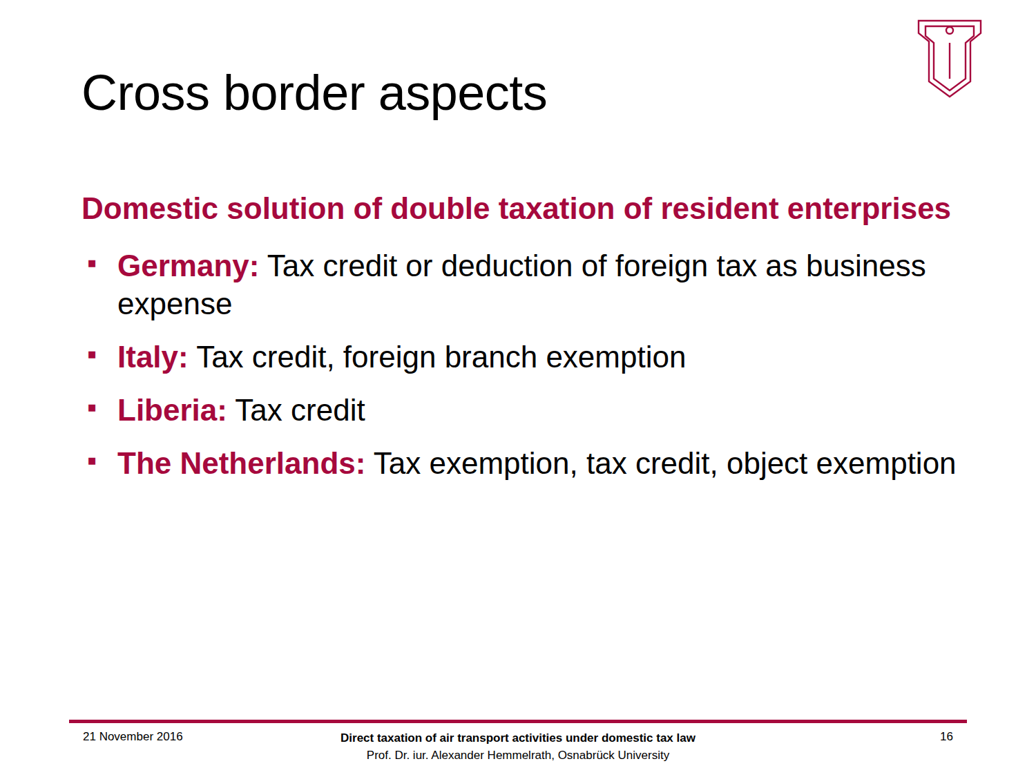Cross border aspects
Domestic solution of double taxation of resident enterprises
Germany: Tax credit or deduction of foreign tax as business expense
Italy: Tax credit, foreign branch exemption
Liberia: Tax credit
The Netherlands: Tax exemption, tax credit, object exemption
21 November 2016
Direct taxation of air transport activities under domestic tax law
Prof. Dr. iur. Alexander Hemmelrath, Osnabrück University
16